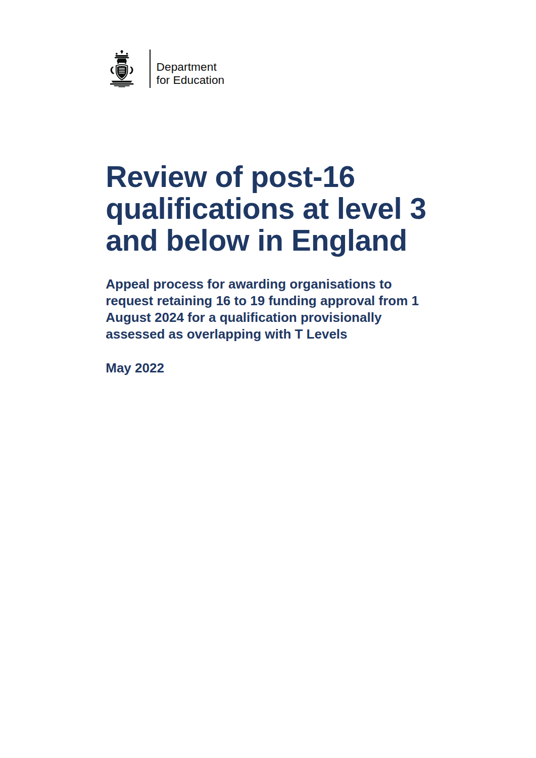Department
for Education
Review of post-16 qualifications at level 3 and below in England
Appeal process for awarding organisations to request retaining 16 to 19 funding approval from 1 August 2024 for a qualification provisionally assessed as overlapping with T Levels
May 2022